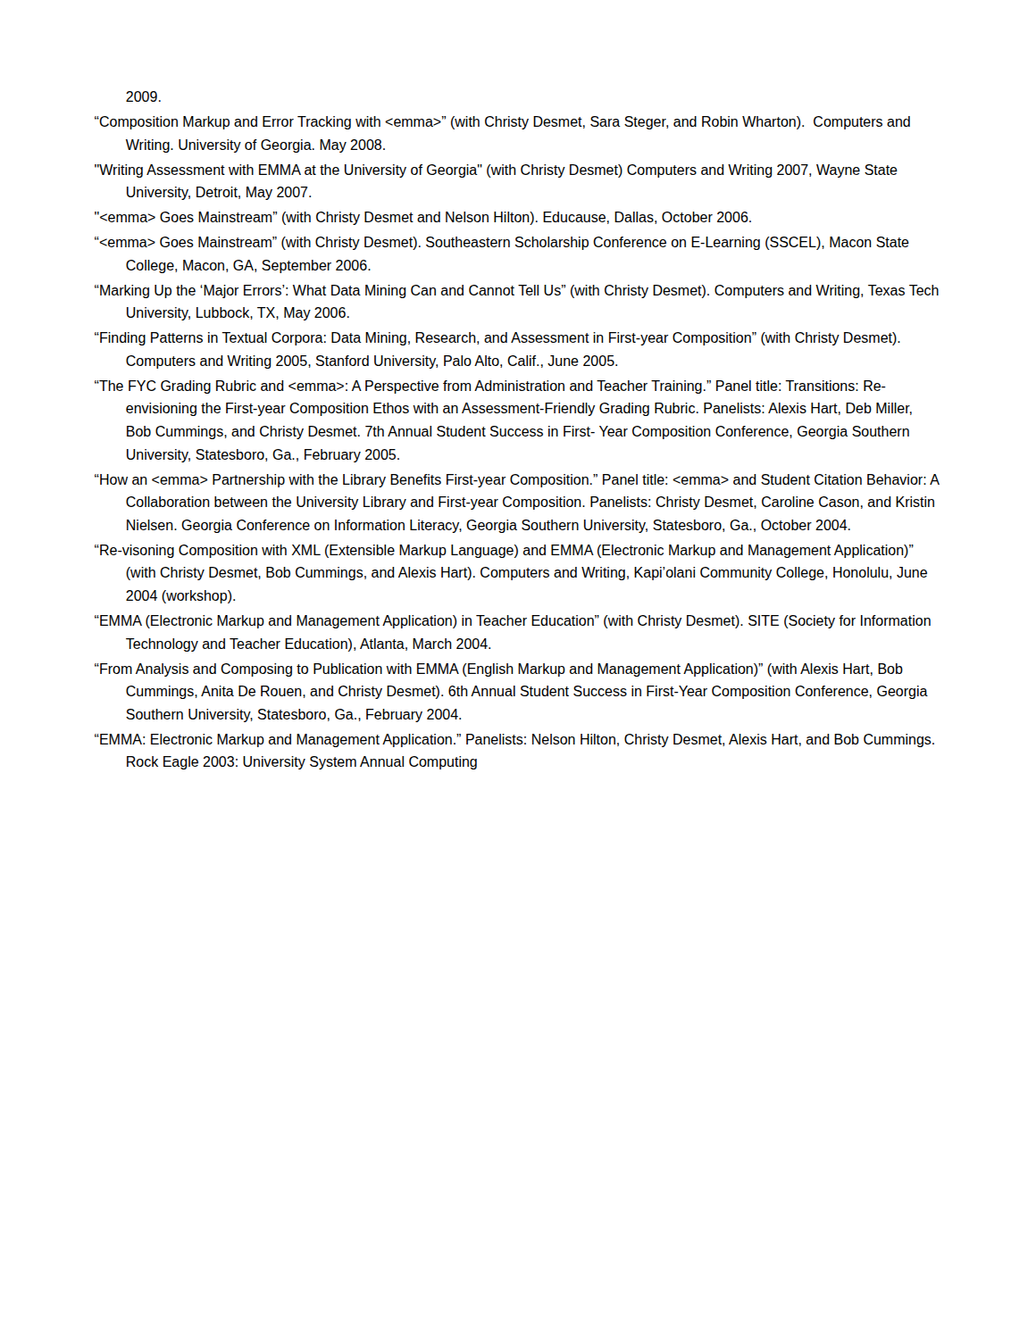2009.
“Composition Markup and Error Tracking with <emma>” (with Christy Desmet, Sara Steger, and Robin Wharton). Computers and Writing. University of Georgia. May 2008.
"Writing Assessment with EMMA at the University of Georgia" (with Christy Desmet) Computers and Writing 2007, Wayne State University, Detroit, May 2007.
"<emma> Goes Mainstream” (with Christy Desmet and Nelson Hilton). Educause, Dallas, October 2006.
“<emma> Goes Mainstream” (with Christy Desmet). Southeastern Scholarship Conference on E-Learning (SSCEL), Macon State College, Macon, GA, September 2006.
“Marking Up the ‘Major Errors’: What Data Mining Can and Cannot Tell Us” (with Christy Desmet). Computers and Writing, Texas Tech University, Lubbock, TX, May 2006.
“Finding Patterns in Textual Corpora: Data Mining, Research, and Assessment in First-year Composition” (with Christy Desmet). Computers and Writing 2005, Stanford University, Palo Alto, Calif., June 2005.
“The FYC Grading Rubric and <emma>: A Perspective from Administration and Teacher Training.” Panel title: Transitions: Re-envisioning the First-year Composition Ethos with an Assessment-Friendly Grading Rubric. Panelists: Alexis Hart, Deb Miller, Bob Cummings, and Christy Desmet. 7th Annual Student Success in First- Year Composition Conference, Georgia Southern University, Statesboro, Ga., February 2005.
“How an <emma> Partnership with the Library Benefits First-year Composition.” Panel title: <emma> and Student Citation Behavior: A Collaboration between the University Library and First-year Composition. Panelists: Christy Desmet, Caroline Cason, and Kristin Nielsen. Georgia Conference on Information Literacy, Georgia Southern University, Statesboro, Ga., October 2004.
“Re-visoning Composition with XML (Extensible Markup Language) and EMMA (Electronic Markup and Management Application)” (with Christy Desmet, Bob Cummings, and Alexis Hart). Computers and Writing, Kapi’olani Community College, Honolulu, June 2004 (workshop).
“EMMA (Electronic Markup and Management Application) in Teacher Education” (with Christy Desmet). SITE (Society for Information Technology and Teacher Education), Atlanta, March 2004.
“From Analysis and Composing to Publication with EMMA (English Markup and Management Application)” (with Alexis Hart, Bob Cummings, Anita De Rouen, and Christy Desmet). 6th Annual Student Success in First-Year Composition Conference, Georgia Southern University, Statesboro, Ga., February 2004.
“EMMA: Electronic Markup and Management Application.” Panelists: Nelson Hilton, Christy Desmet, Alexis Hart, and Bob Cummings. Rock Eagle 2003: University System Annual Computing